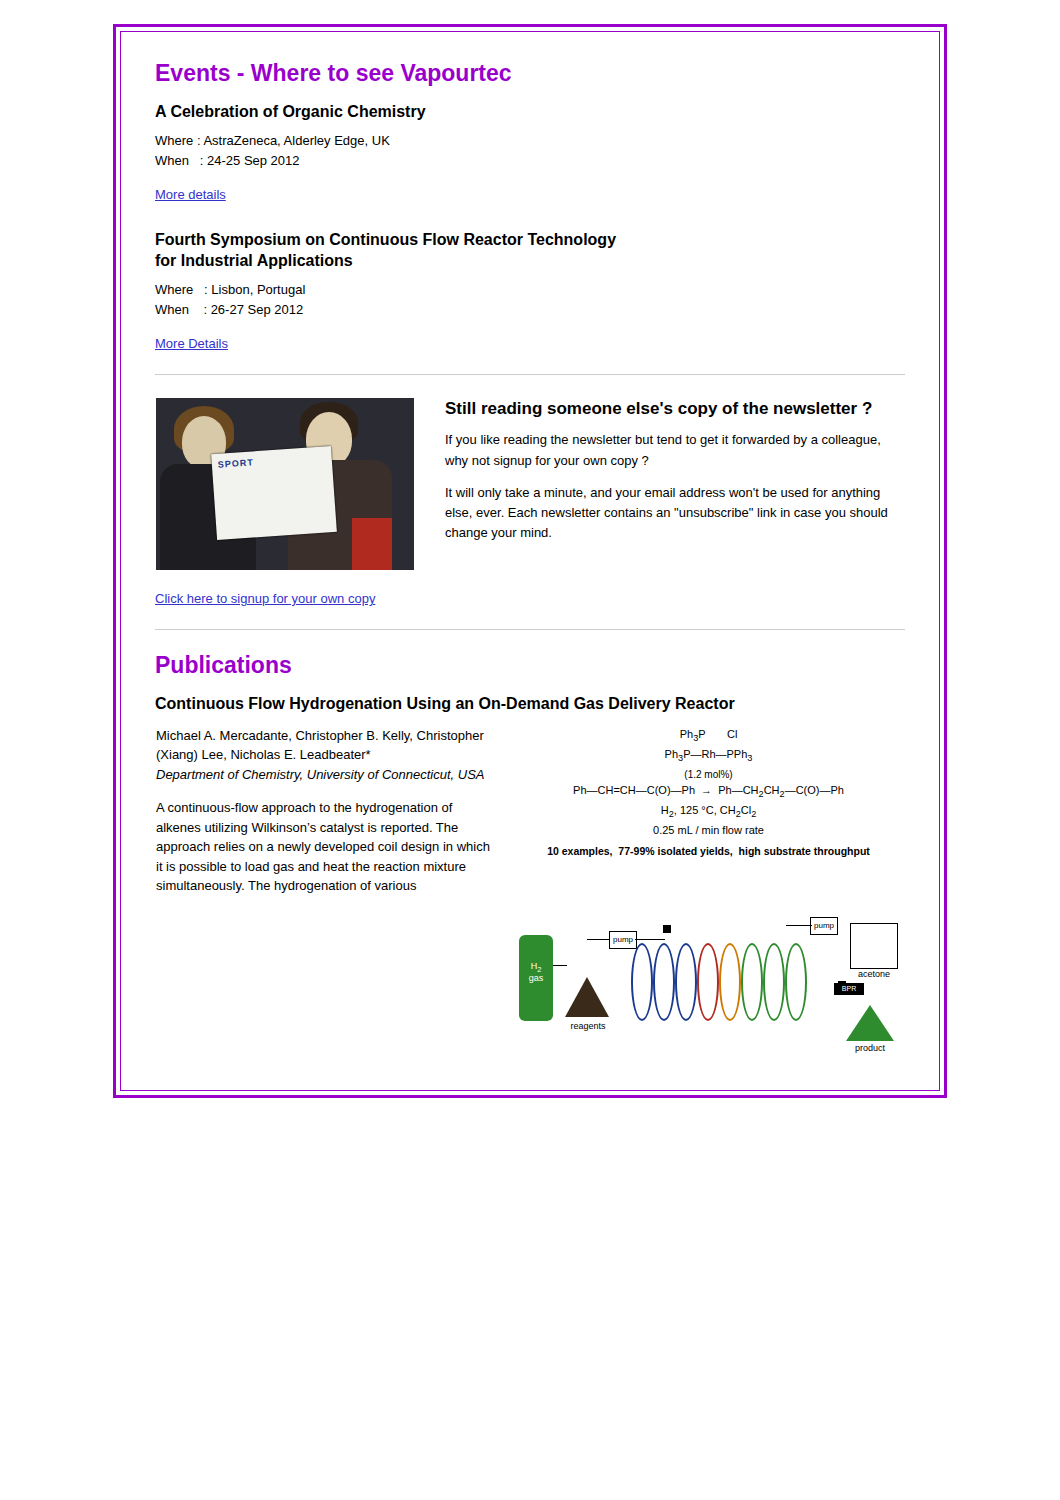Events - Where to see Vapourtec
A Celebration of Organic Chemistry
Where : AstraZeneca, Alderley Edge, UK
When : 24-25 Sep 2012
More details
Fourth Symposium on Continuous Flow Reactor Technology
for Industrial Applications
Where : Lisbon, Portugal
When : 26-27 Sep 2012
More Details
| | Still reading someone else's copy of the newsletter ? If you like reading the newsletter but tend to get it forwarded by a colleague, why not signup for your own copy ? It will only take a minute, and your email address won't be used for anything else, ever. Each newsletter contains an "unsubscribe" link in case you should change your mind. |
Click here to signup for your own copy
Publications
Continuous Flow Hydrogenation Using an On-Demand Gas Delivery Reactor
| Michael A. Mercadante, Christopher B. Kelly, Christopher (Xiang) Lee, Nicholas E. Leadbeater* Department of Chemistry, University of Connecticut, USA A continuous-flow approach to the hydrogenation of alkenes utilizing Wilkinson’s catalyst is reported. The approach relies on a newly developed coil design in which it is possible to load gas and heat the reaction mixture simultaneously. The hydrogenation of various | Ph 3 P Cl Ph 3 P—Rh—PPh 3 (1.2 mol%) Ph—CH=CH—C(O)—Ph → Ph—CH 2 CH 2 —C(O)—Ph H 2 , 125 °C, CH 2 Cl 2 0.25 mL / min flow rate 10 examples, 77-99% isolated yields, high substrate throughput H 2 gas reagents pump pump acetone BPR product |